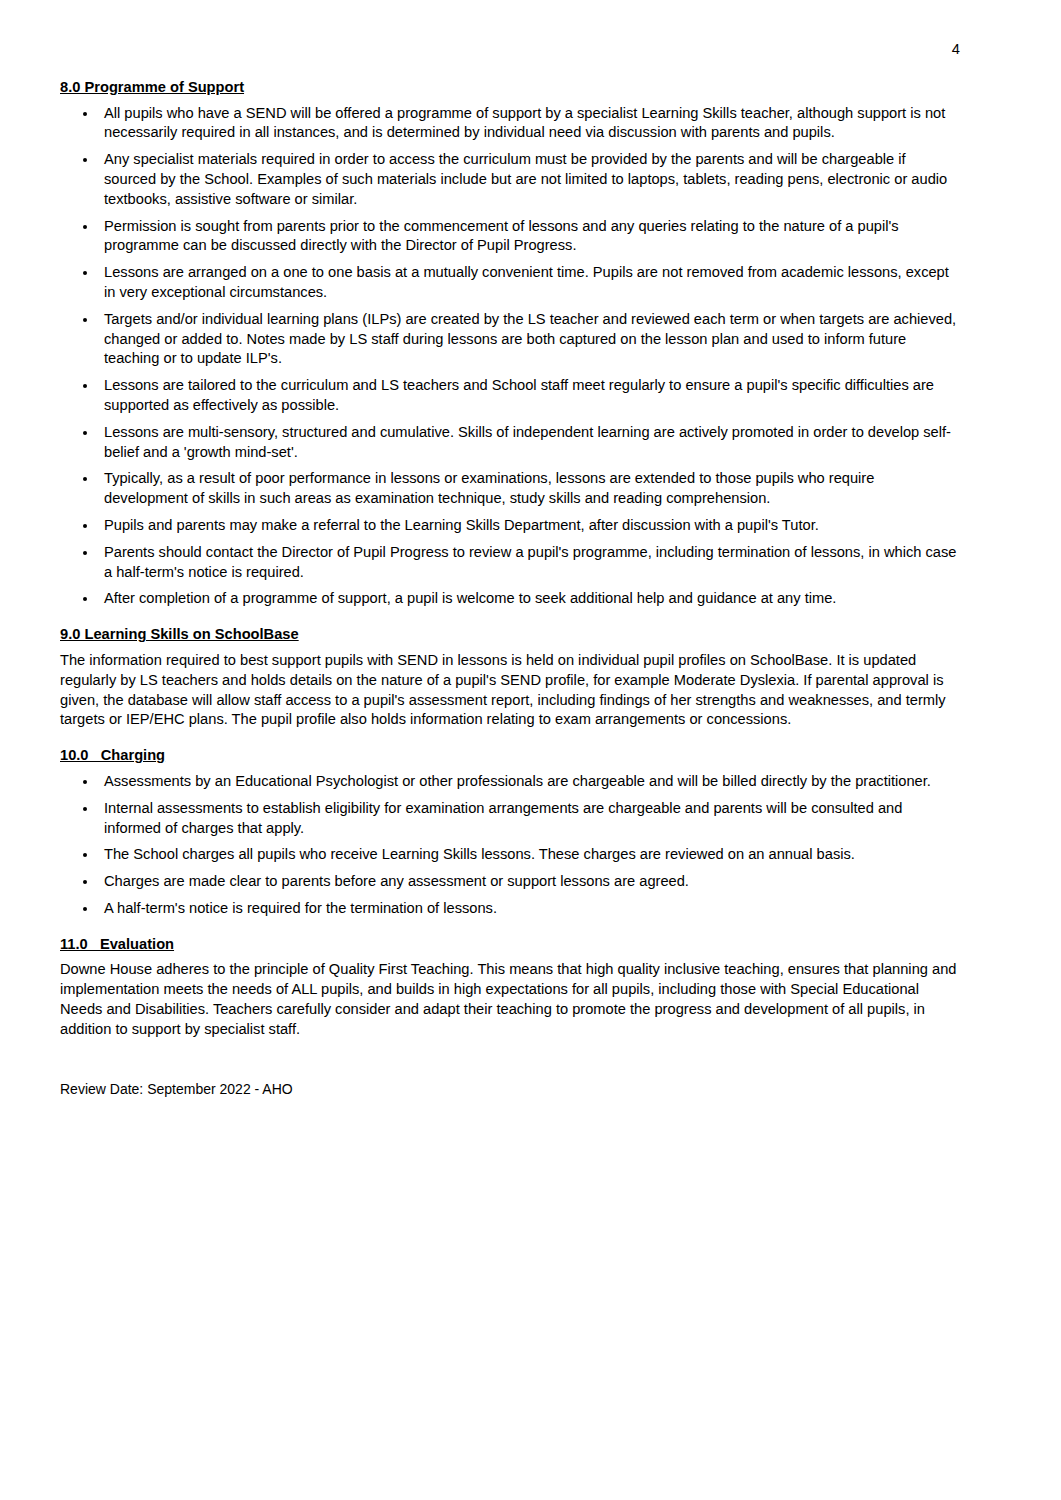4
8.0 Programme of Support
All pupils who have a SEND will be offered a programme of support by a specialist Learning Skills teacher, although support is not necessarily required in all instances, and is determined by individual need via discussion with parents and pupils.
Any specialist materials required in order to access the curriculum must be provided by the parents and will be chargeable if sourced by the School. Examples of such materials include but are not limited to laptops, tablets, reading pens, electronic or audio textbooks, assistive software or similar.
Permission is sought from parents prior to the commencement of lessons and any queries relating to the nature of a pupil's programme can be discussed directly with the Director of Pupil Progress.
Lessons are arranged on a one to one basis at a mutually convenient time. Pupils are not removed from academic lessons, except in very exceptional circumstances.
Targets and/or individual learning plans (ILPs) are created by the LS teacher and reviewed each term or when targets are achieved, changed or added to. Notes made by LS staff during lessons are both captured on the lesson plan and used to inform future teaching or to update ILP's.
Lessons are tailored to the curriculum and LS teachers and School staff meet regularly to ensure a pupil's specific difficulties are supported as effectively as possible.
Lessons are multi-sensory, structured and cumulative. Skills of independent learning are actively promoted in order to develop self-belief and a 'growth mind-set'.
Typically, as a result of poor performance in lessons or examinations, lessons are extended to those pupils who require development of skills in such areas as examination technique, study skills and reading comprehension.
Pupils and parents may make a referral to the Learning Skills Department, after discussion with a pupil's Tutor.
Parents should contact the Director of Pupil Progress to review a pupil's programme, including termination of lessons, in which case a half-term's notice is required.
After completion of a programme of support, a pupil is welcome to seek additional help and guidance at any time.
9.0 Learning Skills on SchoolBase
The information required to best support pupils with SEND in lessons is held on individual pupil profiles on SchoolBase. It is updated regularly by LS teachers and holds details on the nature of a pupil's SEND profile, for example Moderate Dyslexia. If parental approval is given, the database will allow staff access to a pupil's assessment report, including findings of her strengths and weaknesses, and termly targets or IEP/EHC plans. The pupil profile also holds information relating to exam arrangements or concessions.
10.0 Charging
Assessments by an Educational Psychologist or other professionals are chargeable and will be billed directly by the practitioner.
Internal assessments to establish eligibility for examination arrangements are chargeable and parents will be consulted and informed of charges that apply.
The School charges all pupils who receive Learning Skills lessons. These charges are reviewed on an annual basis.
Charges are made clear to parents before any assessment or support lessons are agreed.
A half-term's notice is required for the termination of lessons.
11.0 Evaluation
Downe House adheres to the principle of Quality First Teaching. This means that high quality inclusive teaching, ensures that planning and implementation meets the needs of ALL pupils, and builds in high expectations for all pupils, including those with Special Educational Needs and Disabilities. Teachers carefully consider and adapt their teaching to promote the progress and development of all pupils, in addition to support by specialist staff.
Review Date: September 2022 - AHO